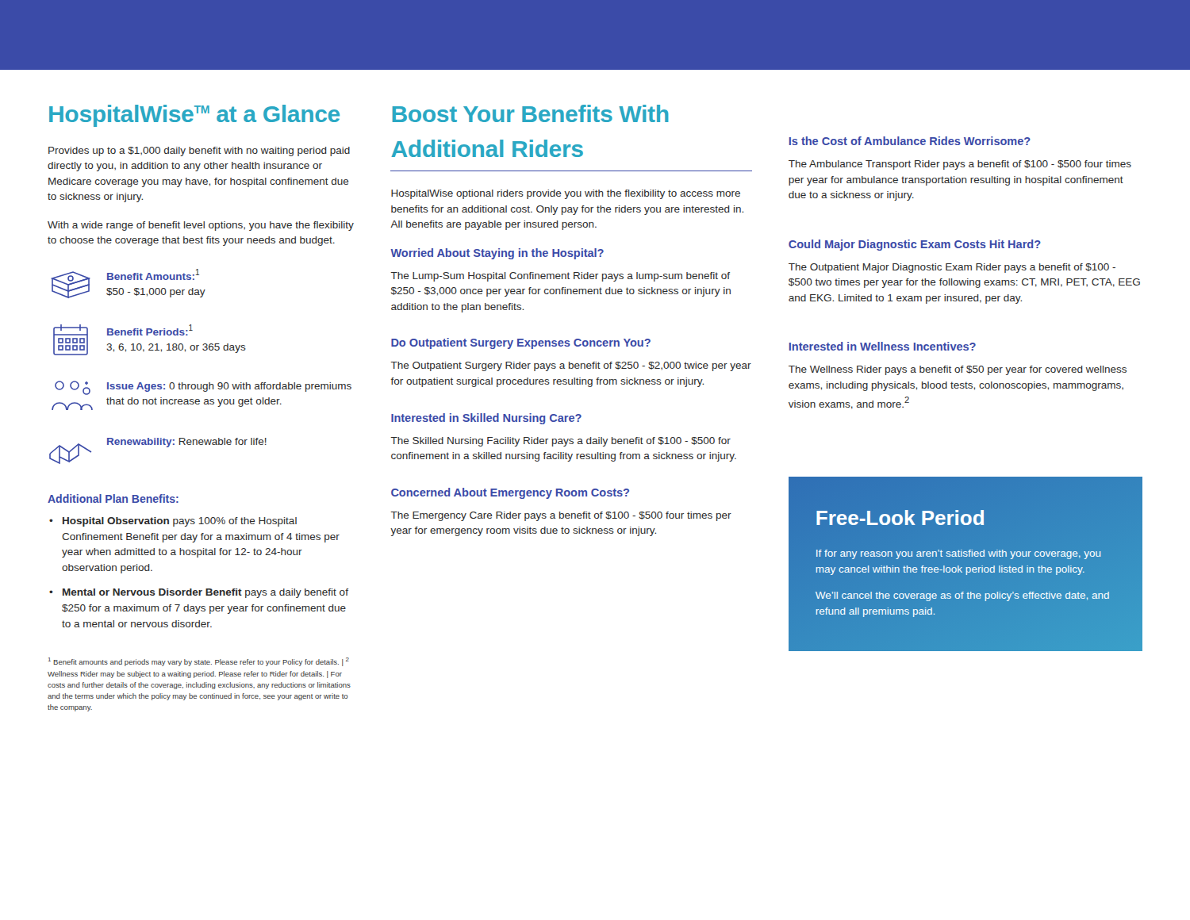HospitalWiseTM at a Glance
Provides up to a $1,000 daily benefit with no waiting period paid directly to you, in addition to any other health insurance or Medicare coverage you may have, for hospital confinement due to sickness or injury.
With a wide range of benefit level options, you have the flexibility to choose the coverage that best fits your needs and budget.
Benefit Amounts:1
$50 - $1,000 per day
Benefit Periods:1
3, 6, 10, 21, 180, or 365 days
Issue Ages: 0 through 90 with affordable premiums that do not increase as you get older.
Renewability: Renewable for life!
Additional Plan Benefits:
Hospital Observation pays 100% of the Hospital Confinement Benefit per day for a maximum of 4 times per year when admitted to a hospital for 12- to 24-hour observation period.
Mental or Nervous Disorder Benefit pays a daily benefit of $250 for a maximum of 7 days per year for confinement due to a mental or nervous disorder.
1 Benefit amounts and periods may vary by state. Please refer to your Policy for details. | 2 Wellness Rider may be subject to a waiting period. Please refer to Rider for details. | For costs and further details of the coverage, including exclusions, any reductions or limitations and the terms under which the policy may be continued in force, see your agent or write to the company.
Boost Your Benefits With Additional Riders
HospitalWise optional riders provide you with the flexibility to access more benefits for an additional cost. Only pay for the riders you are interested in. All benefits are payable per insured person.
Worried About Staying in the Hospital?
The Lump-Sum Hospital Confinement Rider pays a lump-sum benefit of $250 - $3,000 once per year for confinement due to sickness or injury in addition to the plan benefits.
Do Outpatient Surgery Expenses Concern You?
The Outpatient Surgery Rider pays a benefit of $250 - $2,000 twice per year for outpatient surgical procedures resulting from sickness or injury.
Interested in Skilled Nursing Care?
The Skilled Nursing Facility Rider pays a daily benefit of $100 - $500 for confinement in a skilled nursing facility resulting from a sickness or injury.
Concerned About Emergency Room Costs?
The Emergency Care Rider pays a benefit of $100 - $500 four times per year for emergency room visits due to sickness or injury.
Is the Cost of Ambulance Rides Worrisome?
The Ambulance Transport Rider pays a benefit of $100 - $500 four times per year for ambulance transportation resulting in hospital confinement due to a sickness or injury.
Could Major Diagnostic Exam Costs Hit Hard?
The Outpatient Major Diagnostic Exam Rider pays a benefit of $100 - $500 two times per year for the following exams: CT, MRI, PET, CTA, EEG and EKG. Limited to 1 exam per insured, per day.
Interested in Wellness Incentives?
The Wellness Rider pays a benefit of $50 per year for covered wellness exams, including physicals, blood tests, colonoscopies, mammograms, vision exams, and more.2
Free-Look Period
If for any reason you aren’t satisfied with your coverage, you may cancel within the free-look period listed in the policy.
We’ll cancel the coverage as of the policy’s effective date, and refund all premiums paid.